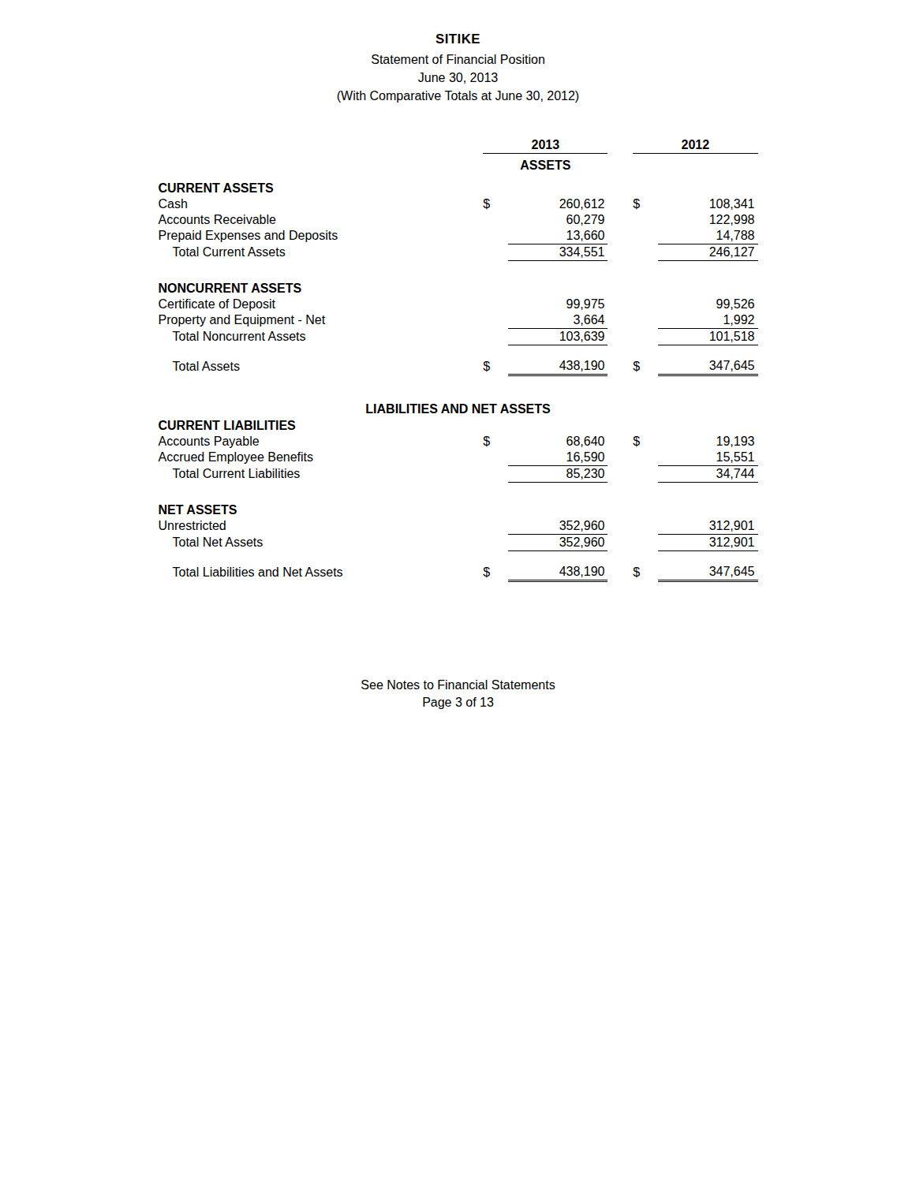SITIKE
Statement of Financial Position
June 30, 2013
(With Comparative Totals at June 30, 2012)
| | 2013 | | 2012 |
| | ASSETS | | |
| CURRENT ASSETS | | | | | |
| Cash | $ | 260,612 | | $ | 108,341 |
| Accounts Receivable | | 60,279 | | | 122,998 |
| Prepaid Expenses and Deposits | | 13,660 | | | 14,788 |
| Total Current Assets | | 334,551 | | | 246,127 |
| NONCURRENT ASSETS | | | | | |
| Certificate of Deposit | | 99,975 | | | 99,526 |
| Property and Equipment - Net | | 3,664 | | | 1,992 |
| Total Noncurrent Assets | | 103,639 | | | 101,518 |
| Total Assets | $ | 438,190 | | $ | 347,645 |
| LIABILITIES AND NET ASSETS |
| CURRENT LIABILITIES | | | | | |
| Accounts Payable | $ | 68,640 | | $ | 19,193 |
| Accrued Employee Benefits | | 16,590 | | | 15,551 |
| Total Current Liabilities | | 85,230 | | | 34,744 |
| NET ASSETS | | | | | |
| Unrestricted | | 352,960 | | | 312,901 |
| Total Net Assets | | 352,960 | | | 312,901 |
| Total Liabilities and Net Assets | $ | 438,190 | | $ | 347,645 |
See Notes to Financial Statements
Page 3 of 13